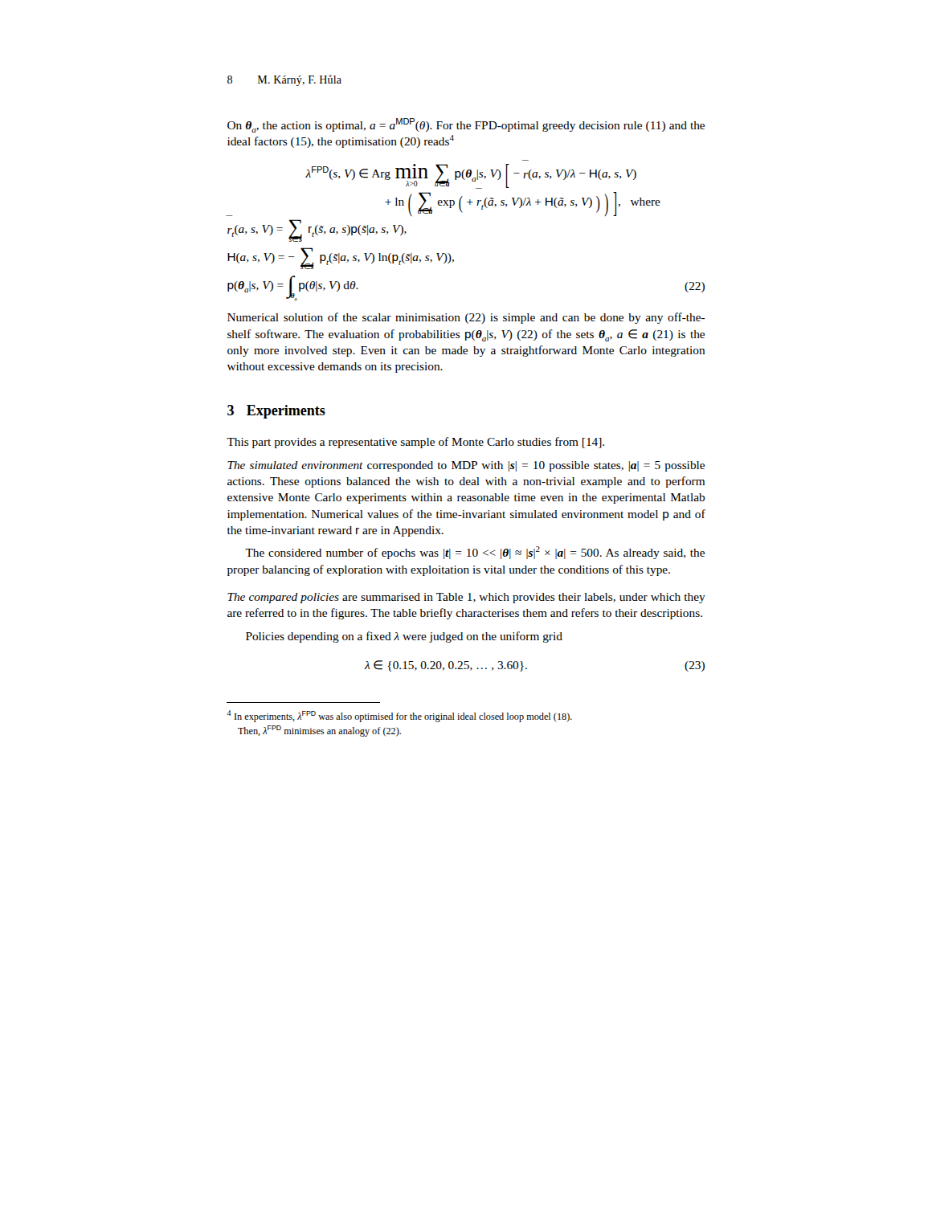8 M. Kárný, F. Hůla
On θa, the action is optimal, a = aMDP(θ). For the FPD-optimal greedy decision rule (11) and the ideal factors (15), the optimisation (20) reads4
| λ FPD ( s , V ) ∈ Arg min λ >0 ∑ a ∈ a p ( θ a / s , V ) [ − r ( a , s , V )/ λ − H ( a , s , V ) + ln ( ∑ ã ∈ a exp ( + r t ( ã , s , V )/ λ + H ( ã , s , V ) ) ) ] , where r t ( a , s , V ) = ∑ s̃ ∈ s r t ( s̃ , a , s ) p ( s̃ / a , s , V ), H ( a , s , V ) = − ∑ s̃ ∈ s p t ( s̃ / a , s , V ) ln( p t ( s̃ / a , s , V )), | |
| p ( θ a / s , V ) = ∫ θ a p ( θ / s , V ) d θ . | (22) |
Numerical solution of the scalar minimisation (22) is simple and can be done by any off-the-shelf software. The evaluation of probabilities p(θa|s, V) (22) of the sets θa, a ∈ a (21) is the only more involved step. Even it can be made by a straightforward Monte Carlo integration without excessive demands on its precision.
3 Experiments
This part provides a representative sample of Monte Carlo studies from [14].
The simulated environment corresponded to MDP with |s| = 10 possible states, |a| = 5 possible actions. These options balanced the wish to deal with a non-trivial example and to perform extensive Monte Carlo experiments within a reasonable time even in the experimental Matlab implementation. Numerical values of the time-invariant simulated environment model p and of the time-invariant reward r are in Appendix.
The considered number of epochs was |t| = 10 << |θ| ≈ |s|2 × |a| = 500. As already said, the proper balancing of exploration with exploitation is vital under the conditions of this type.
The compared policies are summarised in Table 1, which provides their labels, under which they are referred to in the figures. The table briefly characterises them and refers to their descriptions.
Policies depending on a fixed λ were judged on the uniform grid
| λ ∈ {0.15, 0.20, 0.25, … , 3.60}. | (23) |
4 In experiments, λFPD was also optimised for the original ideal closed loop model (18).
Then, λFPD minimises an analogy of (22).